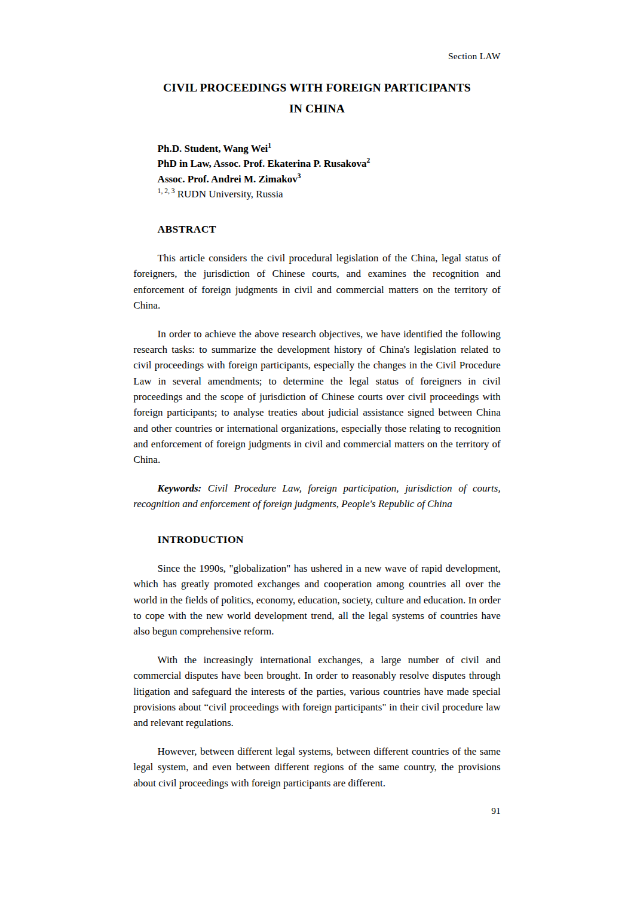Section LAW
Civil Proceedings with Foreign Participants
in China
Ph.D. Student, Wang Wei1
PhD in Law, Assoc. Prof. Ekaterina P. Rusakova2
Assoc. Prof. Andrei M. Zimakov3
1, 2, 3 RUDN University, Russia
ABSTRACT
This article considers the civil procedural legislation of the China, legal status of foreigners, the jurisdiction of Chinese courts, and examines the recognition and enforcement of foreign judgments in civil and commercial matters on the territory of China.
In order to achieve the above research objectives, we have identified the following research tasks: to summarize the development history of China's legislation related to civil proceedings with foreign participants, especially the changes in the Civil Procedure Law in several amendments; to determine the legal status of foreigners in civil proceedings and the scope of jurisdiction of Chinese courts over civil proceedings with foreign participants; to analyse treaties about judicial assistance signed between China and other countries or international organizations, especially those relating to recognition and enforcement of foreign judgments in civil and commercial matters on the territory of China.
Keywords: Civil Procedure Law, foreign participation, jurisdiction of courts, recognition and enforcement of foreign judgments, People's Republic of China
INTRODUCTION
Since the 1990s, "globalization" has ushered in a new wave of rapid development, which has greatly promoted exchanges and cooperation among countries all over the world in the fields of politics, economy, education, society, culture and education. In order to cope with the new world development trend, all the legal systems of countries have also begun comprehensive reform.
With the increasingly international exchanges, a large number of civil and commercial disputes have been brought. In order to reasonably resolve disputes through litigation and safeguard the interests of the parties, various countries have made special provisions about “civil proceedings with foreign participants" in their civil procedure law and relevant regulations.
However, between different legal systems, between different countries of the same legal system, and even between different regions of the same country, the provisions about civil proceedings with foreign participants are different.
91